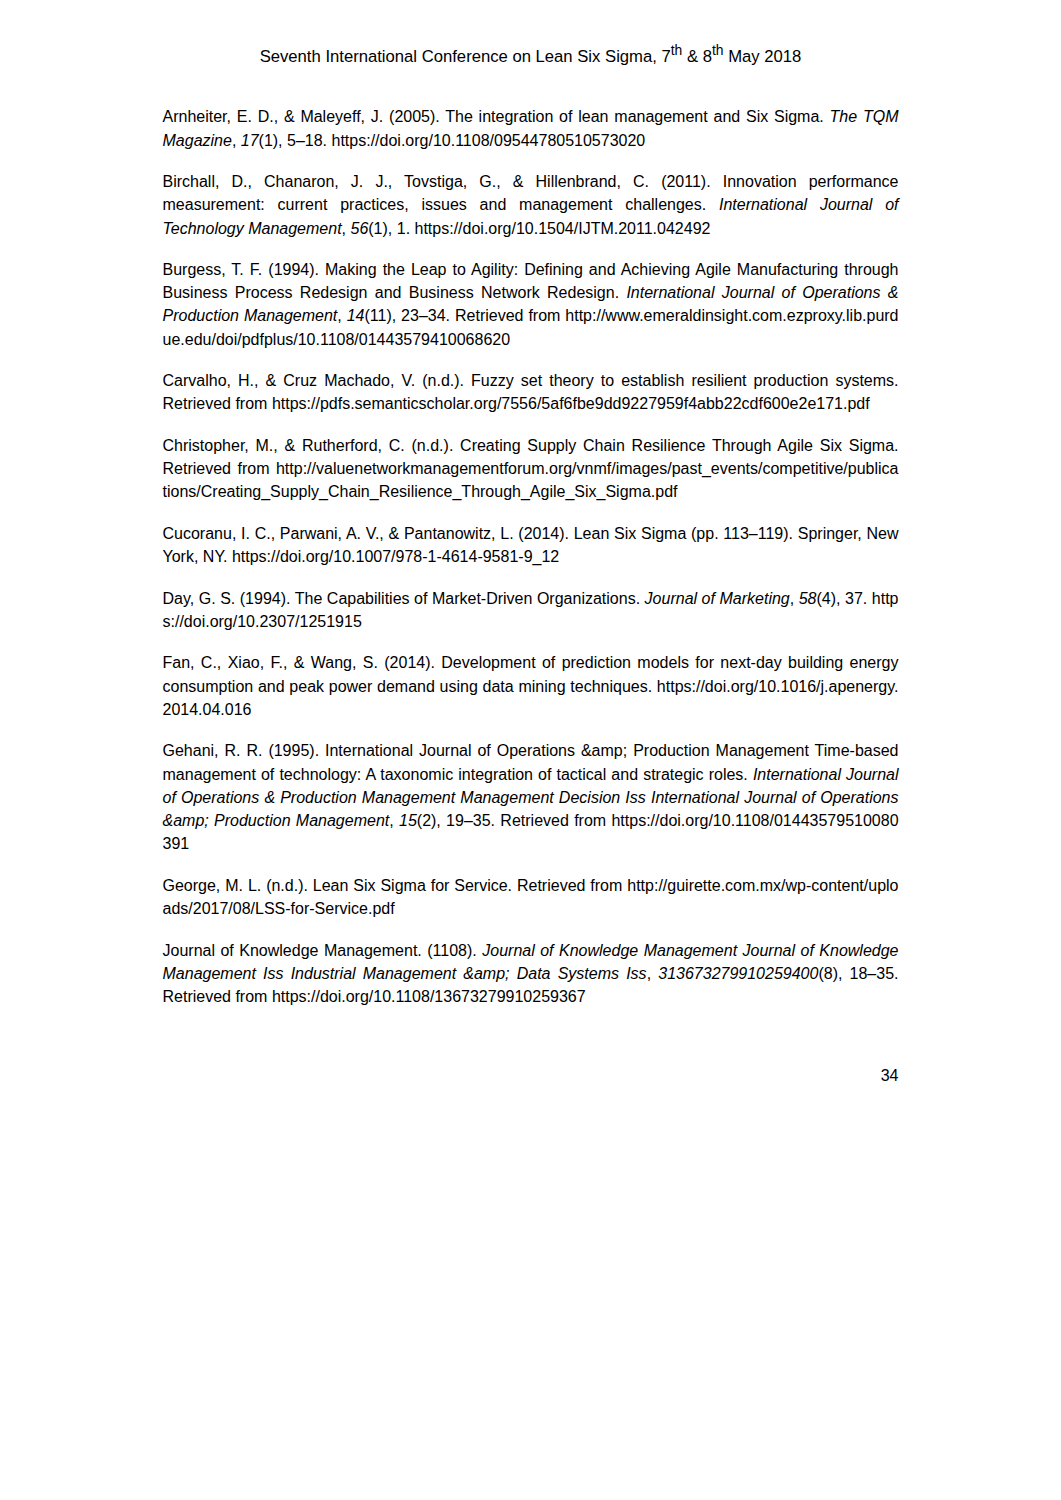Seventh International Conference on Lean Six Sigma, 7th & 8th May 2018
Arnheiter, E. D., & Maleyeff, J. (2005). The integration of lean management and Six Sigma. The TQM Magazine, 17(1), 5–18. https://doi.org/10.1108/09544780510573020
Birchall, D., Chanaron, J. J., Tovstiga, G., & Hillenbrand, C. (2011). Innovation performance measurement: current practices, issues and management challenges. International Journal of Technology Management, 56(1), 1. https://doi.org/10.1504/IJTM.2011.042492
Burgess, T. F. (1994). Making the Leap to Agility: Defining and Achieving Agile Manufacturing through Business Process Redesign and Business Network Redesign. International Journal of Operations & Production Management, 14(11), 23–34. Retrieved from http://www.emeraldinsight.com.ezproxy.lib.purdue.edu/doi/pdfplus/10.1108/01443579410068620
Carvalho, H., & Cruz Machado, V. (n.d.). Fuzzy set theory to establish resilient production systems. Retrieved from https://pdfs.semanticscholar.org/7556/5af6fbe9dd9227959f4abb22cdf600e2e171.pdf
Christopher, M., & Rutherford, C. (n.d.). Creating Supply Chain Resilience Through Agile Six Sigma. Retrieved from http://valuenetworkmanagementforum.org/vnmf/images/past_events/competitive/publications/Creating_Supply_Chain_Resilience_Through_Agile_Six_Sigma.pdf
Cucoranu, I. C., Parwani, A. V., & Pantanowitz, L. (2014). Lean Six Sigma (pp. 113–119). Springer, New York, NY. https://doi.org/10.1007/978-1-4614-9581-9_12
Day, G. S. (1994). The Capabilities of Market-Driven Organizations. Journal of Marketing, 58(4), 37. https://doi.org/10.2307/1251915
Fan, C., Xiao, F., & Wang, S. (2014). Development of prediction models for next-day building energy consumption and peak power demand using data mining techniques. https://doi.org/10.1016/j.apenergy.2014.04.016
Gehani, R. R. (1995). International Journal of Operations &amp; Production Management Time-based management of technology: A taxonomic integration of tactical and strategic roles. International Journal of Operations & Production Management Management Decision Iss International Journal of Operations &amp; Production Management, 15(2), 19–35. Retrieved from https://doi.org/10.1108/01443579510080391
George, M. L. (n.d.). Lean Six Sigma for Service. Retrieved from http://guirette.com.mx/wp-content/uploads/2017/08/LSS-for-Service.pdf
Journal of Knowledge Management. (1108). Journal of Knowledge Management Journal of Knowledge Management Iss Industrial Management &amp; Data Systems Iss, 313673279910259400(8), 18–35. Retrieved from https://doi.org/10.1108/13673279910259367
34